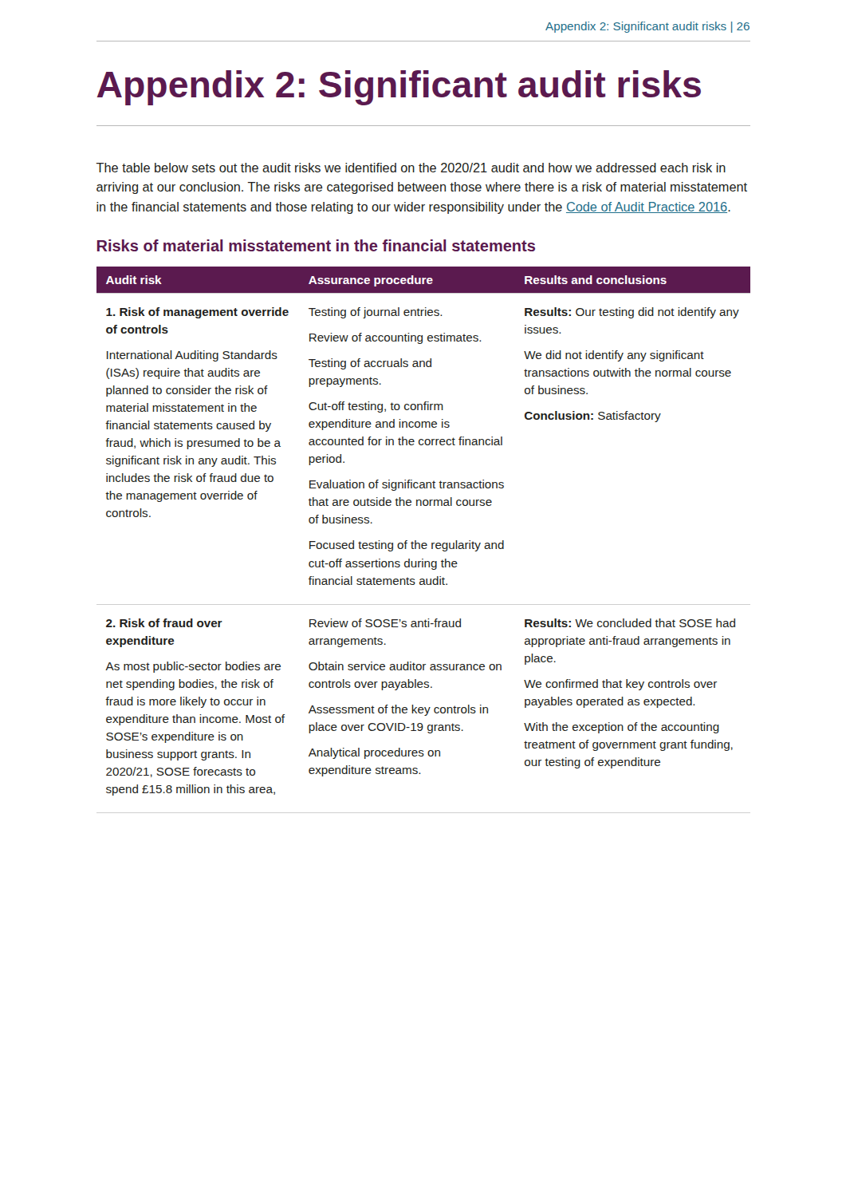Appendix 2: Significant audit risks | 26
Appendix 2: Significant audit risks
The table below sets out the audit risks we identified on the 2020/21 audit and how we addressed each risk in arriving at our conclusion. The risks are categorised between those where there is a risk of material misstatement in the financial statements and those relating to our wider responsibility under the Code of Audit Practice 2016.
Risks of material misstatement in the financial statements
| Audit risk | Assurance procedure | Results and conclusions |
| --- | --- | --- |
| 1. Risk of management override of controls International Auditing Standards (ISAs) require that audits are planned to consider the risk of material misstatement in the financial statements caused by fraud, which is presumed to be a significant risk in any audit. This includes the risk of fraud due to the management override of controls. | Testing of journal entries. Review of accounting estimates. Testing of accruals and prepayments. Cut-off testing, to confirm expenditure and income is accounted for in the correct financial period. Evaluation of significant transactions that are outside the normal course of business. Focused testing of the regularity and cut-off assertions during the financial statements audit. | Results: Our testing did not identify any issues. We did not identify any significant transactions outwith the normal course of business. Conclusion: Satisfactory |
| 2. Risk of fraud over expenditure As most public-sector bodies are net spending bodies, the risk of fraud is more likely to occur in expenditure than income. Most of SOSE’s expenditure is on business support grants. In 2020/21, SOSE forecasts to spend £15.8 million in this area, | Review of SOSE’s anti-fraud arrangements. Obtain service auditor assurance on controls over payables. Assessment of the key controls in place over COVID-19 grants. Analytical procedures on expenditure streams. | Results: We concluded that SOSE had appropriate anti-fraud arrangements in place. We confirmed that key controls over payables operated as expected. With the exception of the accounting treatment of government grant funding, our testing of expenditure |